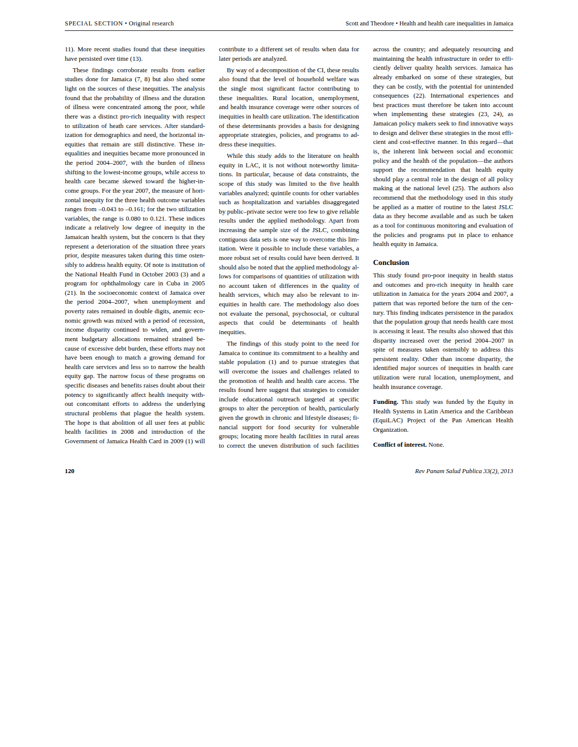Special section • Original research
Scott and Theodore • Health and health care inequalities in Jamaica
11). More recent studies found that these inequities have persisted over time (13).
These findings corroborate results from earlier studies done for Jamaica (7, 8) but also shed some light on the sources of these inequities. The analysis found that the probability of illness and the duration of illness were concentrated among the poor, while there was a distinct pro-rich inequality with respect to utilization of heath care services. After standardization for demographics and need, the horizontal inequities that remain are still distinctive. These inequalities and inequities became more pronounced in the period 2004–2007, with the burden of illness shifting to the lowest-income groups, while access to health care became skewed toward the higher-income groups. For the year 2007, the measure of horizontal inequity for the three health outcome variables ranges from –0.043 to –0.161; for the two utilization variables, the range is 0.080 to 0.121. These indices indicate a relatively low degree of inequity in the Jamaican health system, but the concern is that they represent a deterioration of the situation three years prior, despite measures taken during this time ostensibly to address health equity. Of note is institution of the National Health Fund in October 2003 (3) and a program for ophthalmology care in Cuba in 2005 (21). In the socioeconomic context of Jamaica over the period 2004–2007, when unemployment and poverty rates remained in double digits, anemic economic growth was mixed with a period of recession, income disparity continued to widen, and government budgetary allocations remained strained because of excessive debt burden, these efforts may not have been enough to match a growing demand for health care services and less so to narrow the health equity gap. The narrow focus of these programs on specific diseases and benefits raises doubt about their potency to significantly affect health inequity without concomitant efforts to address the underlying structural problems that plague the health system. The hope is that abolition of all user fees at public health facilities in 2008 and introduction of the Government of Jamaica Health Card in 2009 (1) will contribute to a different set of results when data for later periods are analyzed.
By way of a decomposition of the CI, these results also found that the level of household welfare was the single most significant factor contributing to these inequalities. Rural location, unemployment, and health insurance coverage were other sources of inequities in health care utilization. The identification of these determinants provides a basis for designing appropriate strategies, policies, and programs to address these inequities.
While this study adds to the literature on health equity in LAC, it is not without noteworthy limitations. In particular, because of data constraints, the scope of this study was limited to the five health variables analyzed; quintile counts for other variables such as hospitalization and variables disaggregated by public–private sector were too few to give reliable results under the applied methodology. Apart from increasing the sample size of the JSLC, combining contiguous data sets is one way to overcome this limitation. Were it possible to include these variables, a more robust set of results could have been derived. It should also be noted that the applied methodology allows for comparisons of quantities of utilization with no account taken of differences in the quality of health services, which may also be relevant to inequities in health care. The methodology also does not evaluate the personal, psychosocial, or cultural aspects that could be determinants of health inequities.
The findings of this study point to the need for Jamaica to continue its commitment to a healthy and stable population (1) and to pursue strategies that will overcome the issues and challenges related to the promotion of health and health care access. The results found here suggest that strategies to consider include educational outreach targeted at specific groups to alter the perception of health, particularly given the growth in chronic and lifestyle diseases; financial support for food security for vulnerable groups; locating more health facilities in rural areas to correct the uneven distribution of such facilities across the country; and adequately resourcing and maintaining the health infrastructure in order to efficiently deliver quality health services. Jamaica has already embarked on some of these strategies, but they can be costly, with the potential for unintended consequences (22). International experiences and best practices must therefore be taken into account when implementing these strategies (23, 24), as Jamaican policy makers seek to find innovative ways to design and deliver these strategies in the most efficient and cost-effective manner. In this regard—that is, the inherent link between social and economic policy and the health of the population—the authors support the recommendation that health equity should play a central role in the design of all policy making at the national level (25). The authors also recommend that the methodology used in this study be applied as a matter of routine to the latest JSLC data as they become available and as such be taken as a tool for continuous monitoring and evaluation of the policies and programs put in place to enhance health equity in Jamaica.
Conclusion
This study found pro-poor inequity in health status and outcomes and pro-rich inequity in health care utilization in Jamaica for the years 2004 and 2007, a pattern that was reported before the turn of the century. This finding indicates persistence in the paradox that the population group that needs health care most is accessing it least. The results also showed that this disparity increased over the period 2004–2007 in spite of measures taken ostensibly to address this persistent reality. Other than income disparity, the identified major sources of inequities in health care utilization were rural location, unemployment, and health insurance coverage.
Funding. This study was funded by the Equity in Health Systems in Latin America and the Caribbean (EquiLAC) Project of the Pan American Health Organization.
Conflict of interest. None.
120
Rev Panam Salud Publica 33(2), 2013